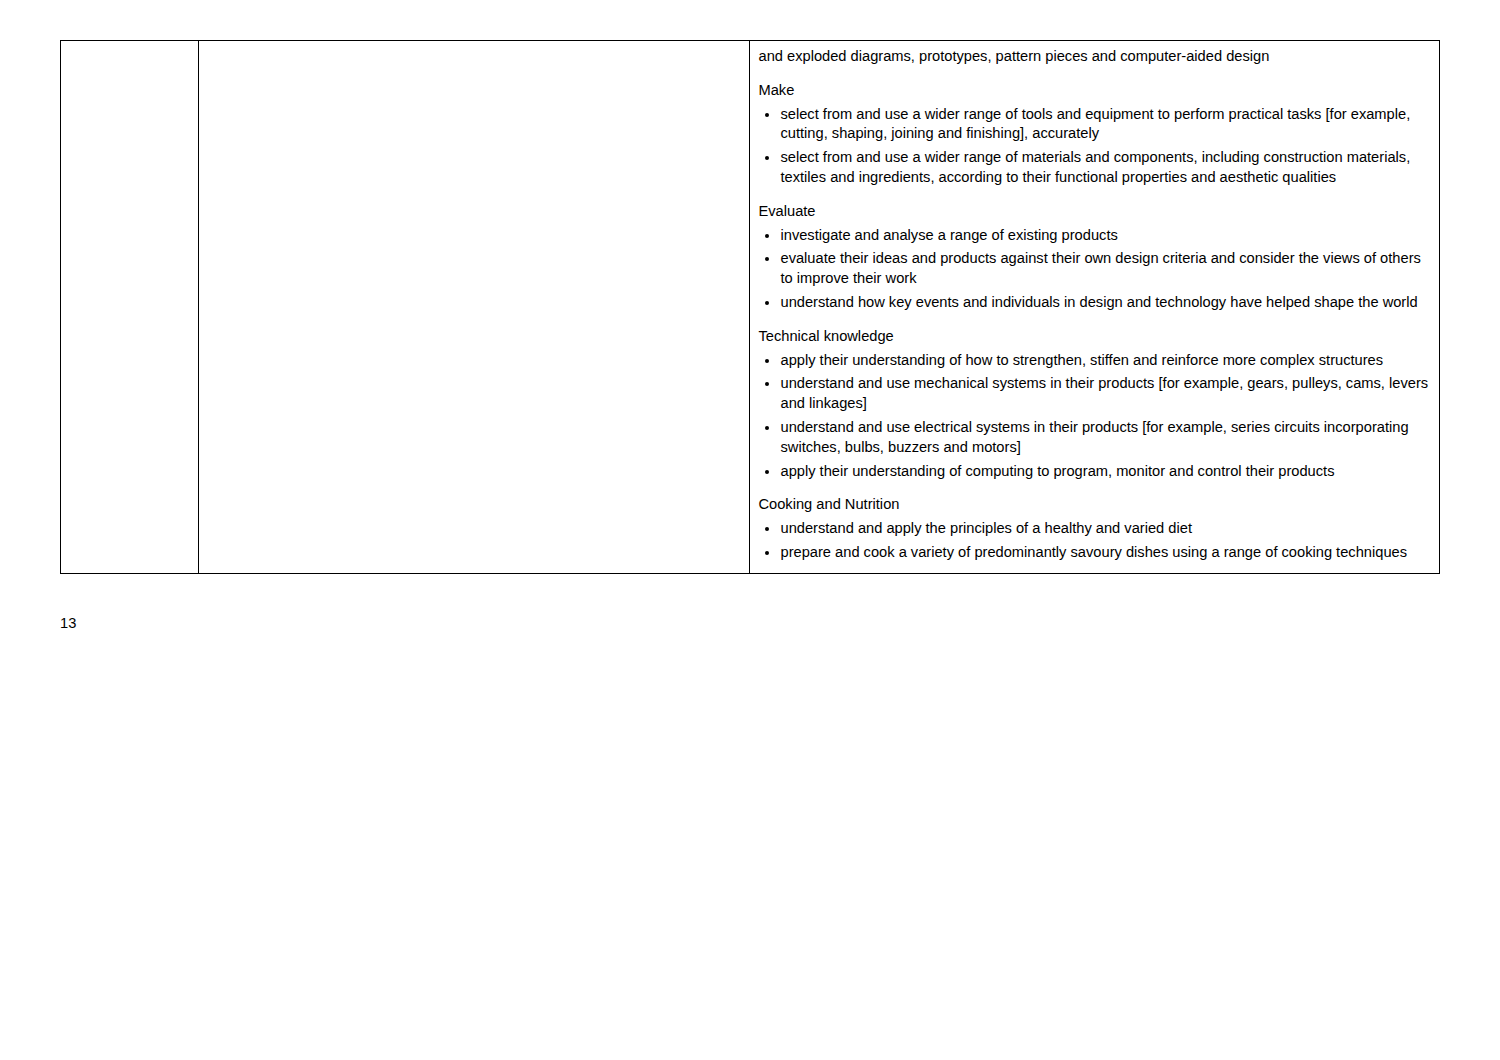| | | and exploded diagrams, prototypes, pattern pieces and computer-aided design Make select from and use a wider range of tools and equipment to perform practical tasks [for example, cutting, shaping, joining and finishing], accurately select from and use a wider range of materials and components, including construction materials, textiles and ingredients, according to their functional properties and aesthetic qualities Evaluate investigate and analyse a range of existing products evaluate their ideas and products against their own design criteria and consider the views of others to improve their work understand how key events and individuals in design and technology have helped shape the world Technical knowledge apply their understanding of how to strengthen, stiffen and reinforce more complex structures understand and use mechanical systems in their products [for example, gears, pulleys, cams, levers and linkages] understand and use electrical systems in their products [for example, series circuits incorporating switches, bulbs, buzzers and motors] apply their understanding of computing to program, monitor and control their products Cooking and Nutrition understand and apply the principles of a healthy and varied diet prepare and cook a variety of predominantly savoury dishes using a range of cooking techniques |
13